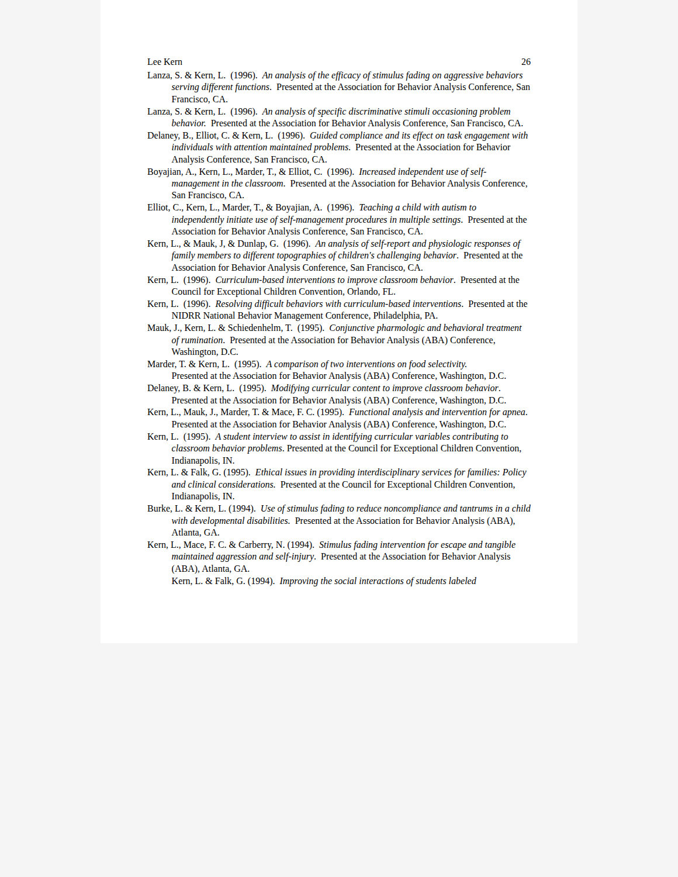Lee Kern 26
Lanza, S. & Kern, L. (1996). An analysis of the efficacy of stimulus fading on aggressive behaviors serving different functions. Presented at the Association for Behavior Analysis Conference, San Francisco, CA.
Lanza, S. & Kern, L. (1996). An analysis of specific discriminative stimuli occasioning problem behavior. Presented at the Association for Behavior Analysis Conference, San Francisco, CA.
Delaney, B., Elliot, C. & Kern, L. (1996). Guided compliance and its effect on task engagement with individuals with attention maintained problems. Presented at the Association for Behavior Analysis Conference, San Francisco, CA.
Boyajian, A., Kern, L., Marder, T., & Elliot, C. (1996). Increased independent use of self-management in the classroom. Presented at the Association for Behavior Analysis Conference, San Francisco, CA.
Elliot, C., Kern, L., Marder, T., & Boyajian, A. (1996). Teaching a child with autism to independently initiate use of self-management procedures in multiple settings. Presented at the Association for Behavior Analysis Conference, San Francisco, CA.
Kern, L., & Mauk, J, & Dunlap, G. (1996). An analysis of self-report and physiologic responses of family members to different topographies of children's challenging behavior. Presented at the Association for Behavior Analysis Conference, San Francisco, CA.
Kern, L. (1996). Curriculum-based interventions to improve classroom behavior. Presented at the Council for Exceptional Children Convention, Orlando, FL.
Kern, L. (1996). Resolving difficult behaviors with curriculum-based interventions. Presented at the NIDRR National Behavior Management Conference, Philadelphia, PA.
Mauk, J., Kern, L. & Schiedenhelm, T. (1995). Conjunctive pharmologic and behavioral treatment of rumination. Presented at the Association for Behavior Analysis (ABA) Conference, Washington, D.C.
Marder, T. & Kern, L. (1995). A comparison of two interventions on food selectivity.
Presented at the Association for Behavior Analysis (ABA) Conference, Washington, D.C.
Delaney, B. & Kern, L. (1995). Modifying curricular content to improve classroom behavior.
Presented at the Association for Behavior Analysis (ABA) Conference, Washington, D.C.
Kern, L., Mauk, J., Marder, T. & Mace, F. C. (1995). Functional analysis and intervention for apnea. Presented at the Association for Behavior Analysis (ABA) Conference, Washington, D.C.
Kern, L. (1995). A student interview to assist in identifying curricular variables contributing to classroom behavior problems. Presented at the Council for Exceptional Children Convention, Indianapolis, IN.
Kern, L. & Falk, G. (1995). Ethical issues in providing interdisciplinary services for families: Policy and clinical considerations. Presented at the Council for Exceptional Children Convention, Indianapolis, IN.
Burke, L. & Kern, L. (1994). Use of stimulus fading to reduce noncompliance and tantrums in a child with developmental disabilities. Presented at the Association for Behavior Analysis (ABA), Atlanta, GA.
Kern, L., Mace, F. C. & Carberry, N. (1994). Stimulus fading intervention for escape and tangible maintained aggression and self-injury. Presented at the Association for Behavior Analysis (ABA), Atlanta, GA.
Kern, L. & Falk, G. (1994). Improving the social interactions of students labeled